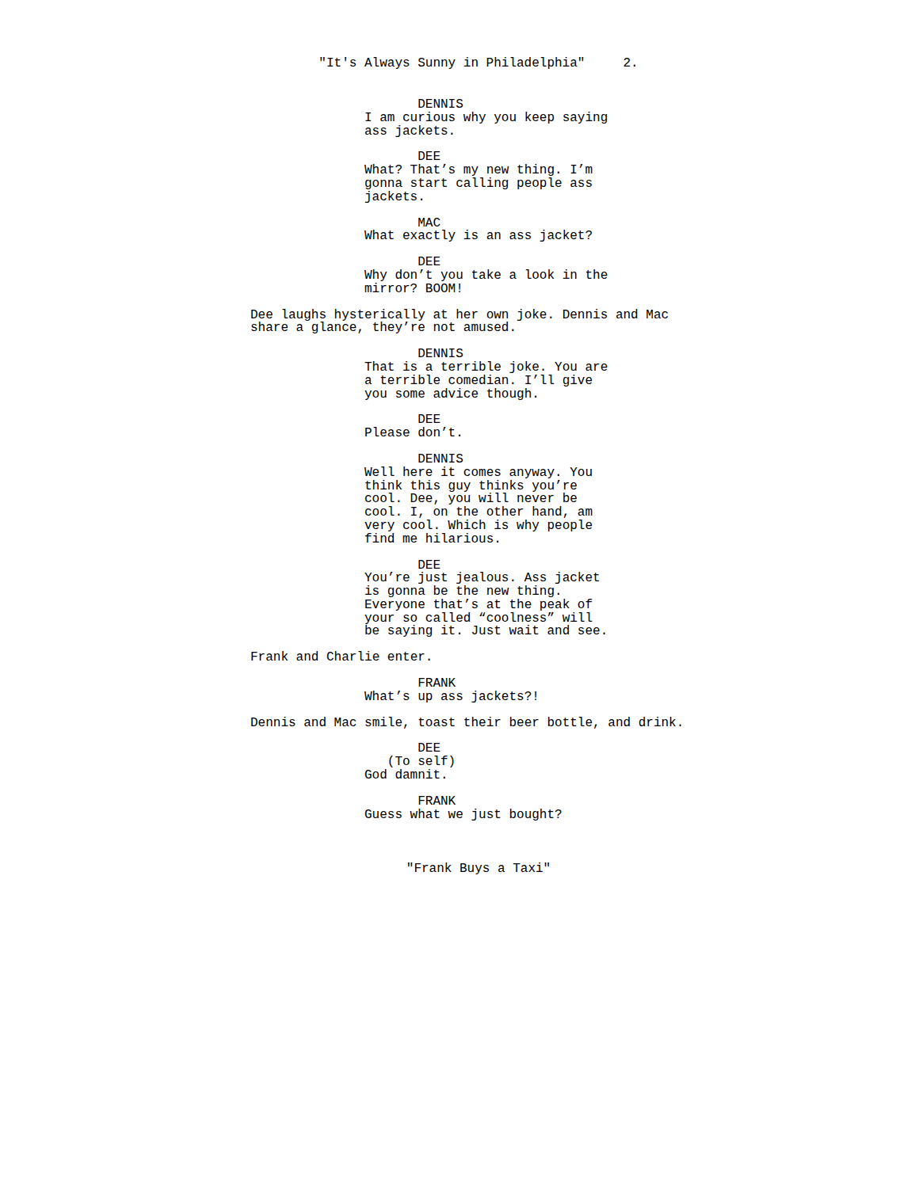"It's Always Sunny in Philadelphia" 2.
DENNIS
I am curious why you keep saying ass jackets.
DEE
What? That’s my new thing. I’m gonna start calling people ass jackets.
MAC
What exactly is an ass jacket?
DEE
Why don’t you take a look in the mirror? BOOM!
Dee laughs hysterically at her own joke. Dennis and Mac share a glance, they’re not amused.
DENNIS
That is a terrible joke. You are a terrible comedian. I’ll give you some advice though.
DEE
Please don’t.
DENNIS
Well here it comes anyway. You think this guy thinks you’re cool. Dee, you will never be cool. I, on the other hand, am very cool. Which is why people find me hilarious.
DEE
You’re just jealous. Ass jacket is gonna be the new thing. Everyone that’s at the peak of your so called “coolness” will be saying it. Just wait and see.
Frank and Charlie enter.
FRANK
What’s up ass jackets?!
Dennis and Mac smile, toast their beer bottle, and drink.
DEE
(To self)
God damnit.
FRANK
Guess what we just bought?
"Frank Buys a Taxi"